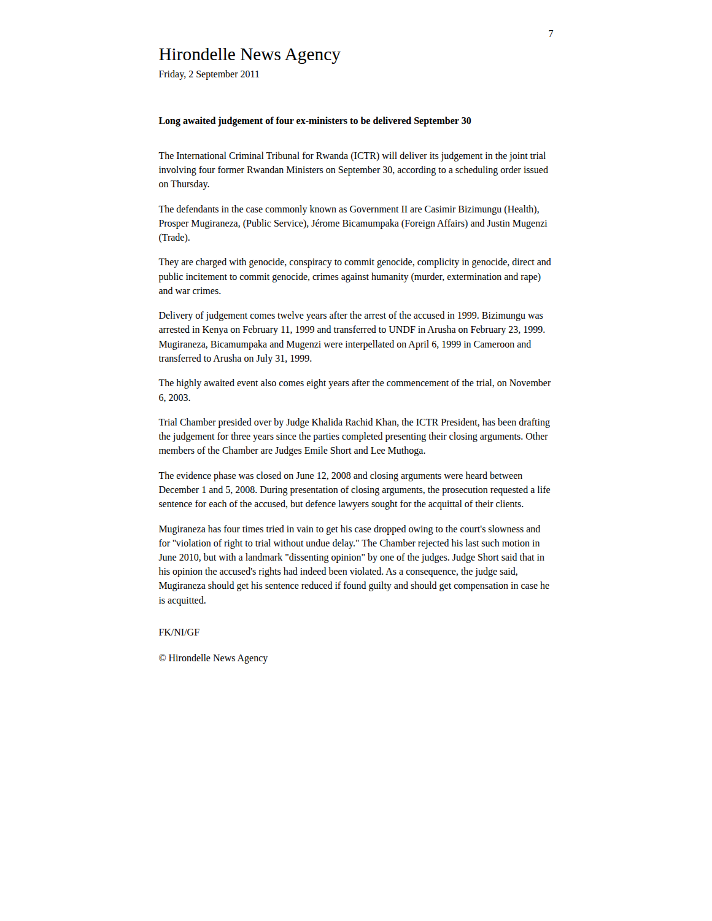7
Hirondelle News Agency
Friday, 2 September 2011
Long awaited judgement of four ex-ministers to be delivered September 30
The International Criminal Tribunal for Rwanda (ICTR) will deliver its judgement in the joint trial involving four former Rwandan Ministers on September 30, according to a scheduling order issued on Thursday.
The defendants in the case commonly known as Government II are Casimir Bizimungu (Health), Prosper Mugiraneza, (Public Service), Jérome Bicamumpaka (Foreign Affairs) and Justin Mugenzi (Trade).
They are charged with genocide, conspiracy to commit genocide, complicity in genocide, direct and public incitement to commit genocide, crimes against humanity (murder, extermination and rape) and war crimes.
Delivery of judgement comes twelve years after the arrest of the accused in 1999. Bizimungu was arrested in Kenya on February 11, 1999 and transferred to UNDF in Arusha on February 23, 1999. Mugiraneza, Bicamumpaka and Mugenzi were interpellated on April 6, 1999 in Cameroon and transferred to Arusha on July 31, 1999.
The highly awaited event also comes eight years after the commencement of the trial, on November 6, 2003.
Trial Chamber presided over by Judge Khalida Rachid Khan, the ICTR President, has been drafting the judgement for three years since the parties completed presenting their closing arguments. Other members of the Chamber are Judges Emile Short and Lee Muthoga.
The evidence phase was closed on June 12, 2008 and closing arguments were heard between December 1 and 5, 2008. During presentation of closing arguments, the prosecution requested a life sentence for each of the accused, but defence lawyers sought for the acquittal of their clients.
Mugiraneza has four times tried in vain to get his case dropped owing to the court's slowness and for ''violation of right to trial without undue delay." The Chamber rejected his last such motion in June 2010, but with a landmark "dissenting opinion" by one of the judges. Judge Short said that in his opinion the accused's rights had indeed been violated. As a consequence, the judge said, Mugiraneza should get his sentence reduced if found guilty and should get compensation in case he is acquitted.
FK/NI/GF
© Hirondelle News Agency